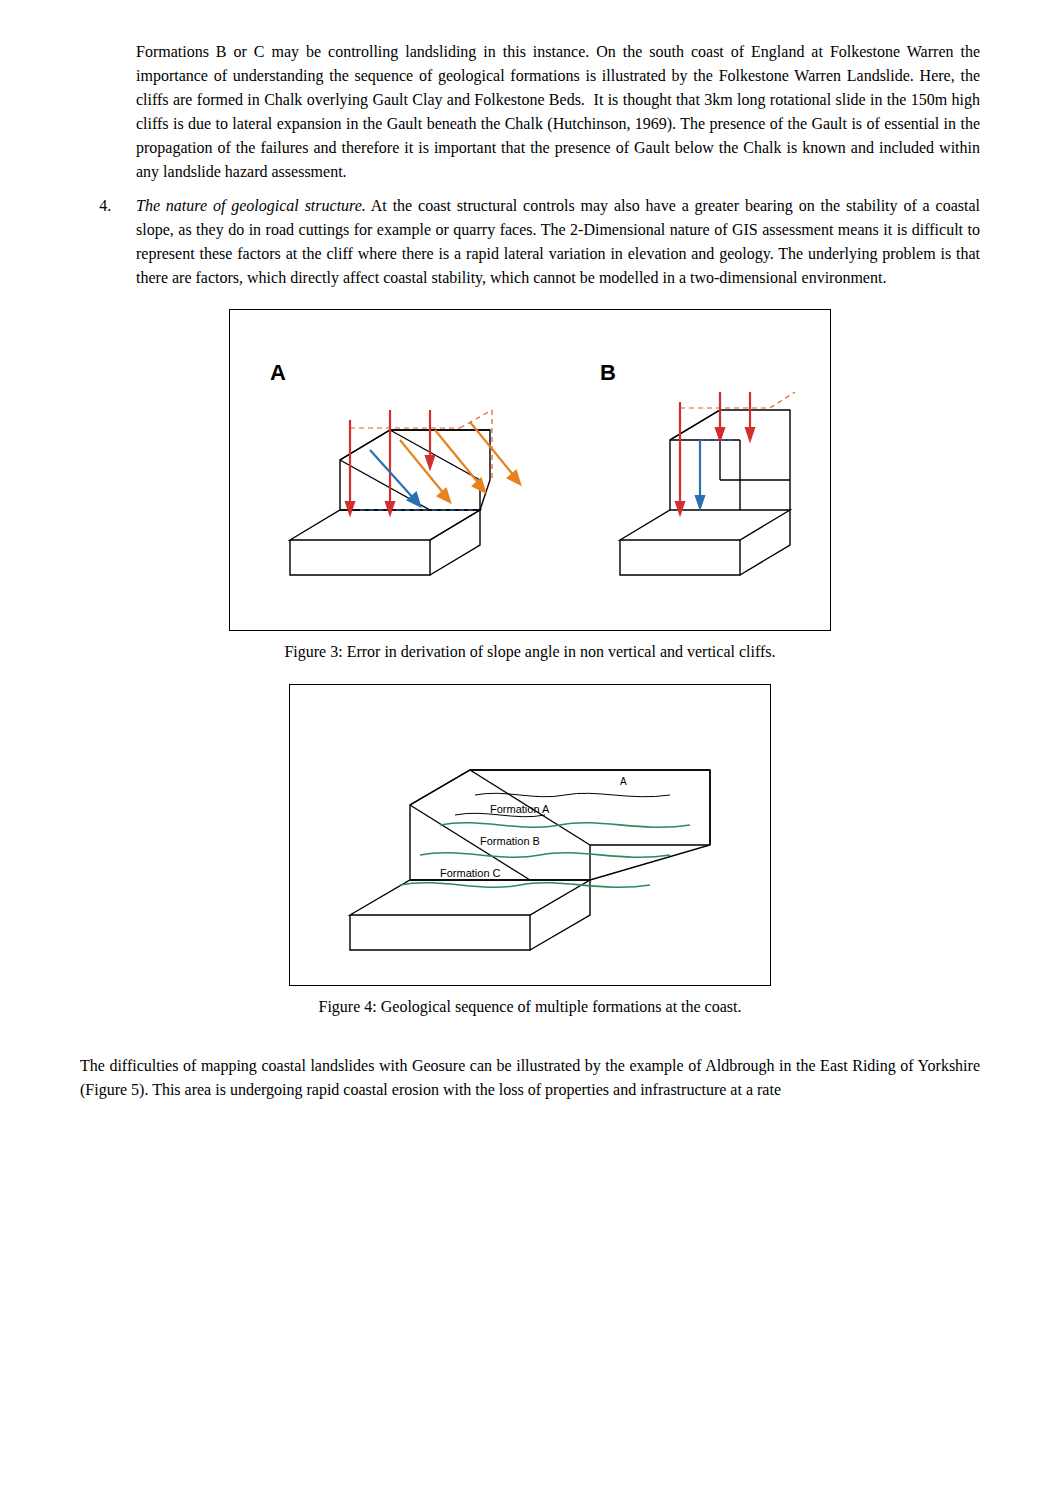Formations B or C may be controlling landsliding in this instance. On the south coast of England at Folkestone Warren the importance of understanding the sequence of geological formations is illustrated by the Folkestone Warren Landslide. Here, the cliffs are formed in Chalk overlying Gault Clay and Folkestone Beds. It is thought that 3km long rotational slide in the 150m high cliffs is due to lateral expansion in the Gault beneath the Chalk (Hutchinson, 1969). The presence of the Gault is of essential in the propagation of the failures and therefore it is important that the presence of Gault below the Chalk is known and included within any landslide hazard assessment.
The nature of geological structure. At the coast structural controls may also have a greater bearing on the stability of a coastal slope, as they do in road cuttings for example or quarry faces. The 2-Dimensional nature of GIS assessment means it is difficult to represent these factors at the cliff where there is a rapid lateral variation in elevation and geology. The underlying problem is that there are factors, which directly affect coastal stability, which cannot be modelled in a two-dimensional environment.
A B
Figure 3: Error in derivation of slope angle in non vertical and vertical cliffs.
Formation A Formation B Formation C A
Figure 4: Geological sequence of multiple formations at the coast.
The difficulties of mapping coastal landslides with Geosure can be illustrated by the example of Aldbrough in the East Riding of Yorkshire (Figure 5). This area is undergoing rapid coastal erosion with the loss of properties and infrastructure at a rate